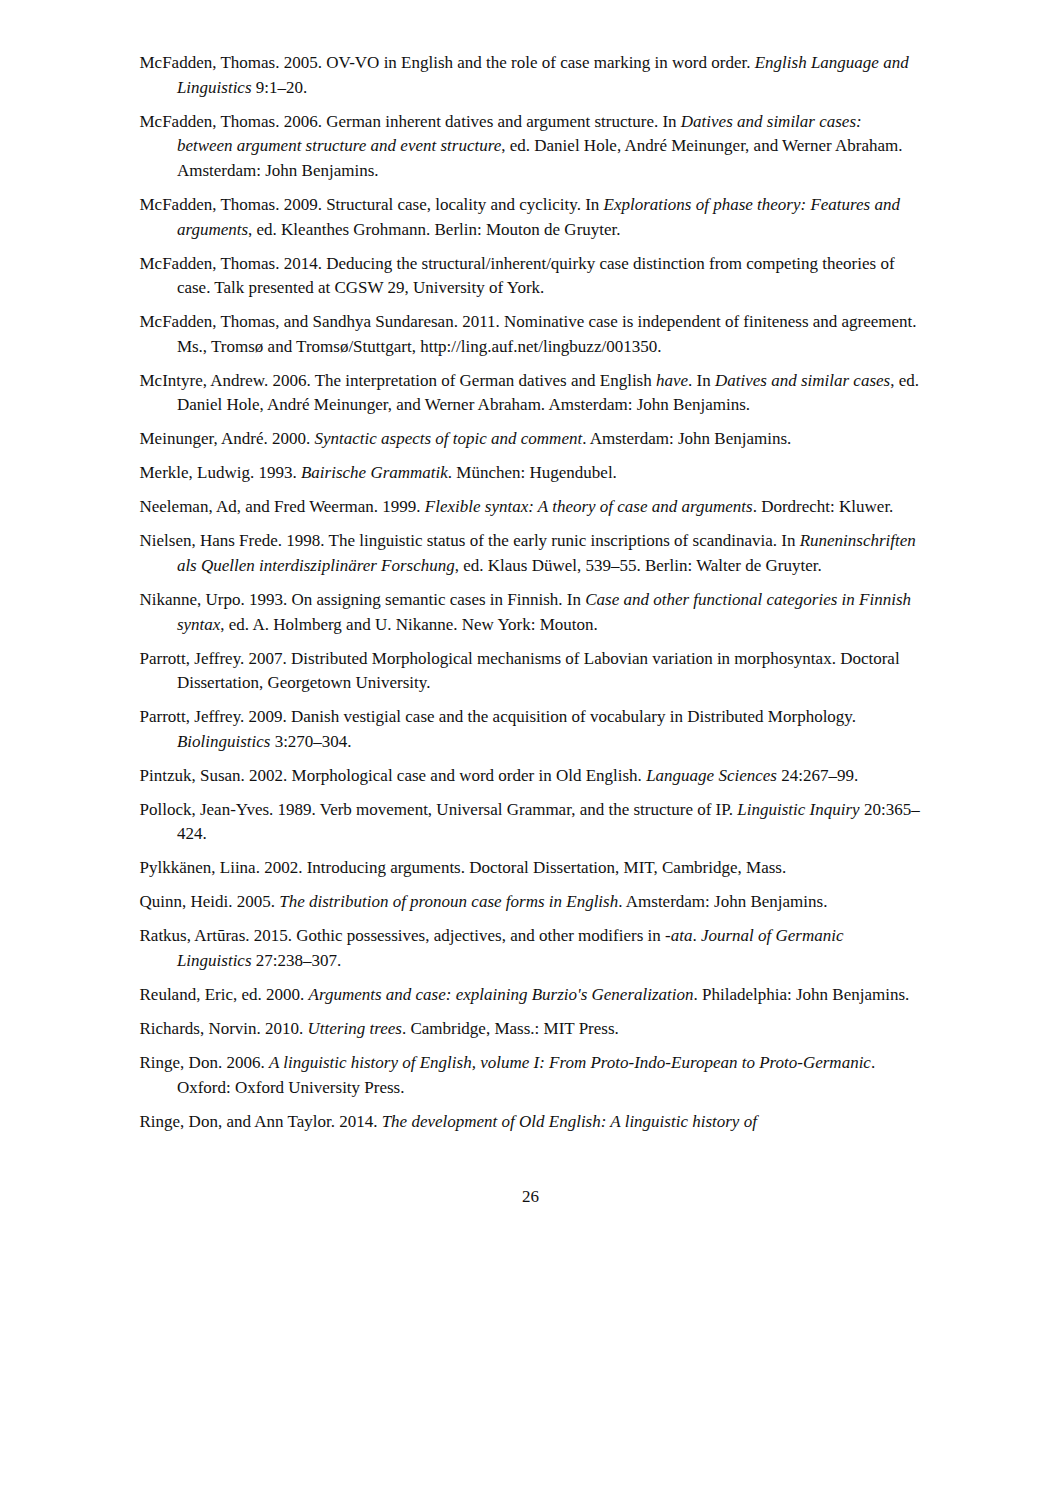McFadden, Thomas. 2005. OV-VO in English and the role of case marking in word order. English Language and Linguistics 9:1–20.
McFadden, Thomas. 2006. German inherent datives and argument structure. In Datives and similar cases: between argument structure and event structure, ed. Daniel Hole, André Meinunger, and Werner Abraham. Amsterdam: John Benjamins.
McFadden, Thomas. 2009. Structural case, locality and cyclicity. In Explorations of phase theory: Features and arguments, ed. Kleanthes Grohmann. Berlin: Mouton de Gruyter.
McFadden, Thomas. 2014. Deducing the structural/inherent/quirky case distinction from competing theories of case. Talk presented at CGSW 29, University of York.
McFadden, Thomas, and Sandhya Sundaresan. 2011. Nominative case is independent of finiteness and agreement. Ms., Tromsø and Tromsø/Stuttgart, http://ling.auf.net/lingbuzz/001350.
McIntyre, Andrew. 2006. The interpretation of German datives and English have. In Datives and similar cases, ed. Daniel Hole, André Meinunger, and Werner Abraham. Amsterdam: John Benjamins.
Meinunger, André. 2000. Syntactic aspects of topic and comment. Amsterdam: John Benjamins.
Merkle, Ludwig. 1993. Bairische Grammatik. München: Hugendubel.
Neeleman, Ad, and Fred Weerman. 1999. Flexible syntax: A theory of case and arguments. Dordrecht: Kluwer.
Nielsen, Hans Frede. 1998. The linguistic status of the early runic inscriptions of scandinavia. In Runeninschriften als Quellen interdisziplinärer Forschung, ed. Klaus Düwel, 539–55. Berlin: Walter de Gruyter.
Nikanne, Urpo. 1993. On assigning semantic cases in Finnish. In Case and other functional categories in Finnish syntax, ed. A. Holmberg and U. Nikanne. New York: Mouton.
Parrott, Jeffrey. 2007. Distributed Morphological mechanisms of Labovian variation in morphosyntax. Doctoral Dissertation, Georgetown University.
Parrott, Jeffrey. 2009. Danish vestigial case and the acquisition of vocabulary in Distributed Morphology. Biolinguistics 3:270–304.
Pintzuk, Susan. 2002. Morphological case and word order in Old English. Language Sciences 24:267–99.
Pollock, Jean-Yves. 1989. Verb movement, Universal Grammar, and the structure of IP. Linguistic Inquiry 20:365–424.
Pylkkänen, Liina. 2002. Introducing arguments. Doctoral Dissertation, MIT, Cambridge, Mass.
Quinn, Heidi. 2005. The distribution of pronoun case forms in English. Amsterdam: John Benjamins.
Ratkus, Artūras. 2015. Gothic possessives, adjectives, and other modifiers in -ata. Journal of Germanic Linguistics 27:238–307.
Reuland, Eric, ed. 2000. Arguments and case: explaining Burzio's Generalization. Philadelphia: John Benjamins.
Richards, Norvin. 2010. Uttering trees. Cambridge, Mass.: MIT Press.
Ringe, Don. 2006. A linguistic history of English, volume I: From Proto-Indo-European to Proto-Germanic. Oxford: Oxford University Press.
Ringe, Don, and Ann Taylor. 2014. The development of Old English: A linguistic history of
26